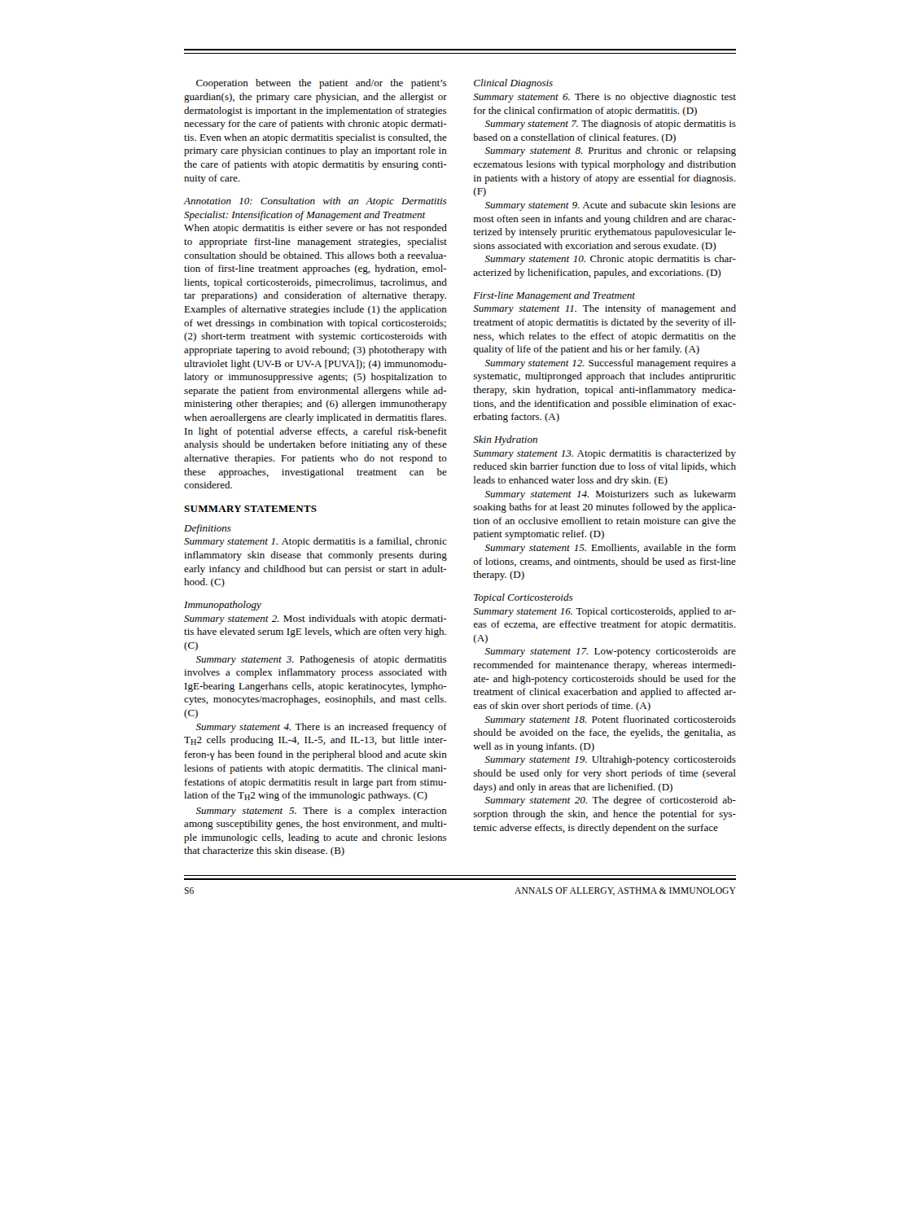Cooperation between the patient and/or the patient’s guardian(s), the primary care physician, and the allergist or dermatologist is important in the implementation of strategies necessary for the care of patients with chronic atopic dermatitis. Even when an atopic dermatitis specialist is consulted, the primary care physician continues to play an important role in the care of patients with atopic dermatitis by ensuring continuity of care.
Annotation 10: Consultation with an Atopic Dermatitis Specialist: Intensification of Management and Treatment
When atopic dermatitis is either severe or has not responded to appropriate first-line management strategies, specialist consultation should be obtained. This allows both a reevaluation of first-line treatment approaches (eg, hydration, emollients, topical corticosteroids, pimecrolimus, tacrolimus, and tar preparations) and consideration of alternative therapy. Examples of alternative strategies include (1) the application of wet dressings in combination with topical corticosteroids; (2) short-term treatment with systemic corticosteroids with appropriate tapering to avoid rebound; (3) phototherapy with ultraviolet light (UV-B or UV-A [PUVA]); (4) immunomodulatory or immunosuppressive agents; (5) hospitalization to separate the patient from environmental allergens while administering other therapies; and (6) allergen immunotherapy when aeroallergens are clearly implicated in dermatitis flares. In light of potential adverse effects, a careful risk-benefit analysis should be undertaken before initiating any of these alternative therapies. For patients who do not respond to these approaches, investigational treatment can be considered.
Summary Statements
Definitions
Summary statement 1. Atopic dermatitis is a familial, chronic inflammatory skin disease that commonly presents during early infancy and childhood but can persist or start in adulthood. (C)
Immunopathology
Summary statement 2. Most individuals with atopic dermatitis have elevated serum IgE levels, which are often very high. (C)
Summary statement 3. Pathogenesis of atopic dermatitis involves a complex inflammatory process associated with IgE-bearing Langerhans cells, atopic keratinocytes, lymphocytes, monocytes/macrophages, eosinophils, and mast cells. (C)
Summary statement 4. There is an increased frequency of TH2 cells producing IL-4, IL-5, and IL-13, but little interferon-γ has been found in the peripheral blood and acute skin lesions of patients with atopic dermatitis. The clinical manifestations of atopic dermatitis result in large part from stimulation of the TH2 wing of the immunologic pathways. (C)
Summary statement 5. There is a complex interaction among susceptibility genes, the host environment, and multiple immunologic cells, leading to acute and chronic lesions that characterize this skin disease. (B)
Clinical Diagnosis
Summary statement 6. There is no objective diagnostic test for the clinical confirmation of atopic dermatitis. (D)
Summary statement 7. The diagnosis of atopic dermatitis is based on a constellation of clinical features. (D)
Summary statement 8. Pruritus and chronic or relapsing eczematous lesions with typical morphology and distribution in patients with a history of atopy are essential for diagnosis. (F)
Summary statement 9. Acute and subacute skin lesions are most often seen in infants and young children and are characterized by intensely pruritic erythematous papulovesicular lesions associated with excoriation and serous exudate. (D)
Summary statement 10. Chronic atopic dermatitis is characterized by lichenification, papules, and excoriations. (D)
First-line Management and Treatment
Summary statement 11. The intensity of management and treatment of atopic dermatitis is dictated by the severity of illness, which relates to the effect of atopic dermatitis on the quality of life of the patient and his or her family. (A)
Summary statement 12. Successful management requires a systematic, multipronged approach that includes antipruritic therapy, skin hydration, topical anti-inflammatory medications, and the identification and possible elimination of exacerbating factors. (A)
Skin Hydration
Summary statement 13. Atopic dermatitis is characterized by reduced skin barrier function due to loss of vital lipids, which leads to enhanced water loss and dry skin. (E)
Summary statement 14. Moisturizers such as lukewarm soaking baths for at least 20 minutes followed by the application of an occlusive emollient to retain moisture can give the patient symptomatic relief. (D)
Summary statement 15. Emollients, available in the form of lotions, creams, and ointments, should be used as first-line therapy. (D)
Topical Corticosteroids
Summary statement 16. Topical corticosteroids, applied to areas of eczema, are effective treatment for atopic dermatitis. (A)
Summary statement 17. Low-potency corticosteroids are recommended for maintenance therapy, whereas intermediate- and high-potency corticosteroids should be used for the treatment of clinical exacerbation and applied to affected areas of skin over short periods of time. (A)
Summary statement 18. Potent fluorinated corticosteroids should be avoided on the face, the eyelids, the genitalia, as well as in young infants. (D)
Summary statement 19. Ultrahigh-potency corticosteroids should be used only for very short periods of time (several days) and only in areas that are lichenified. (D)
Summary statement 20. The degree of corticosteroid absorption through the skin, and hence the potential for systemic adverse effects, is directly dependent on the surface
S6
ANNALS OF ALLERGY, ASTHMA & IMMUNOLOGY